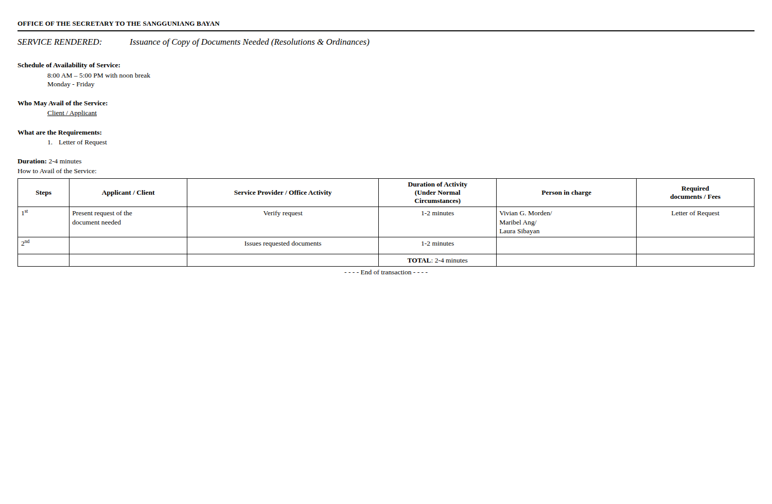OFFICE OF THE SECRETARY TO THE SANGGUNIANG BAYAN
SERVICE RENDERED: Issuance of Copy of Documents Needed (Resolutions & Ordinances)
Schedule of Availability of Service:
8:00 AM – 5:00 PM with noon break
Monday - Friday
Who May Avail of the Service:
Client / Applicant
What are the Requirements:
1. Letter of Request
Duration: 2-4 minutes
How to Avail of the Service:
| Steps | Applicant / Client | Service Provider / Office Activity | Duration of Activity (Under Normal Circumstances) | Person in charge | Required documents / Fees |
| --- | --- | --- | --- | --- | --- |
| 1 st | Present request of the document needed | Verify request | 1-2 minutes | Vivian G. Morden/ Maribel Ang/ Laura Sibayan | Letter of Request |
| 2 nd | | Issues requested documents | 1-2 minutes | | |
| | | | TOTAL : 2-4 minutes | | |
- - - - End of transaction - - - -